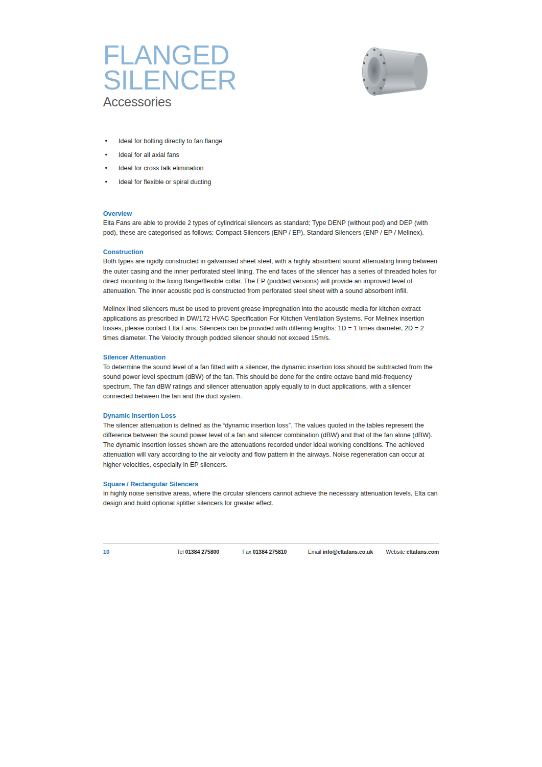FlangedSilencer
Accessories
Ideal for bolting directly to fan flange
Ideal for all axial fans
Ideal for cross talk elimination
Ideal for flexible or spiral ducting
Overview
Elta Fans are able to provide 2 types of cylindrical silencers as standard; Type DENP (without pod) and DEP (with pod), these are categorised as follows; Compact Silencers (ENP / EP), Standard Silencers (ENP / EP / Melinex).
Construction
Both types are rigidly constructed in galvanised sheet steel, with a highly absorbent sound attenuating lining between the outer casing and the inner perforated steel lining. The end faces of the silencer has a series of threaded holes for direct mounting to the fixing flange/flexible collar. The EP (podded versions) will provide an improved level of attenuation. The inner acoustic pod is constructed from perforated steel sheet with a sound absorbent infill.
Melinex lined silencers must be used to prevent grease impregnation into the acoustic media for kitchen extract applications as prescribed in DW/172 HVAC Specification For Kitchen Ventilation Systems. For Melinex insertion losses, please contact Elta Fans. Silencers can be provided with differing lengths: 1D = 1 times diameter, 2D = 2 times diameter. The Velocity through podded silencer should not exceed 15m/s.
Silencer Attenuation
To determine the sound level of a fan fitted with a silencer, the dynamic insertion loss should be subtracted from the sound power level spectrum (dBW) of the fan. This should be done for the entire octave band mid-frequency spectrum. The fan dBW ratings and silencer attenuation apply equally to in duct applications, with a silencer connected between the fan and the duct system.
Dynamic Insertion Loss
The silencer attenuation is defined as the “dynamic insertion loss”. The values quoted in the tables represent the difference between the sound power level of a fan and silencer combination (dBW) and that of the fan alone (dBW). The dynamic insertion losses shown are the attenuations recorded under ideal working conditions. The achieved attenuation will vary according to the air velocity and flow pattern in the airways. Noise regeneration can occur at higher velocities, especially in EP silencers.
Square / Rectangular Silencers
In highly noise sensitive areas, where the circular silencers cannot achieve the necessary attenuation levels, Elta can design and build optional splitter silencers for greater effect.
10
Tel 01384 275800
Fax 01384 275810
Email info@eltafans.co.uk
Website eltafans.com